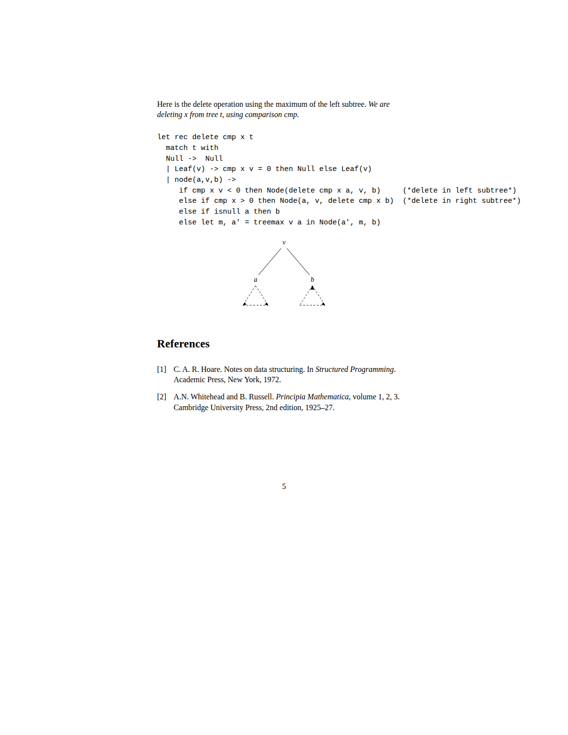Here is the delete operation using the maximum of the left subtree. We are deleting x from tree t, using comparison cmp.
let rec delete cmp x t
  match t with
  Null ->  Null
  | Leaf(v) -> cmp x v = 0 then Null else Leaf(v)
  | node(a,v,b) ->
     if cmp x v < 0 then Node(delete cmp x a, v, b)     (*delete in left subtree*)
     else if cmp x > 0 then Node(a, v, delete cmp x b)  (*delete in right subtree*)
     else if isnull a then b
     else let m, a' = treemax v a in Node(a', m, b)
v a b
References
[1] C. A. R. Hoare. Notes on data structuring. In Structured Programming. Academic Press, New York, 1972.
[2] A.N. Whitehead and B. Russell. Principia Mathematica, volume 1, 2, 3. Cambridge University Press, 2nd edition, 1925–27.
5